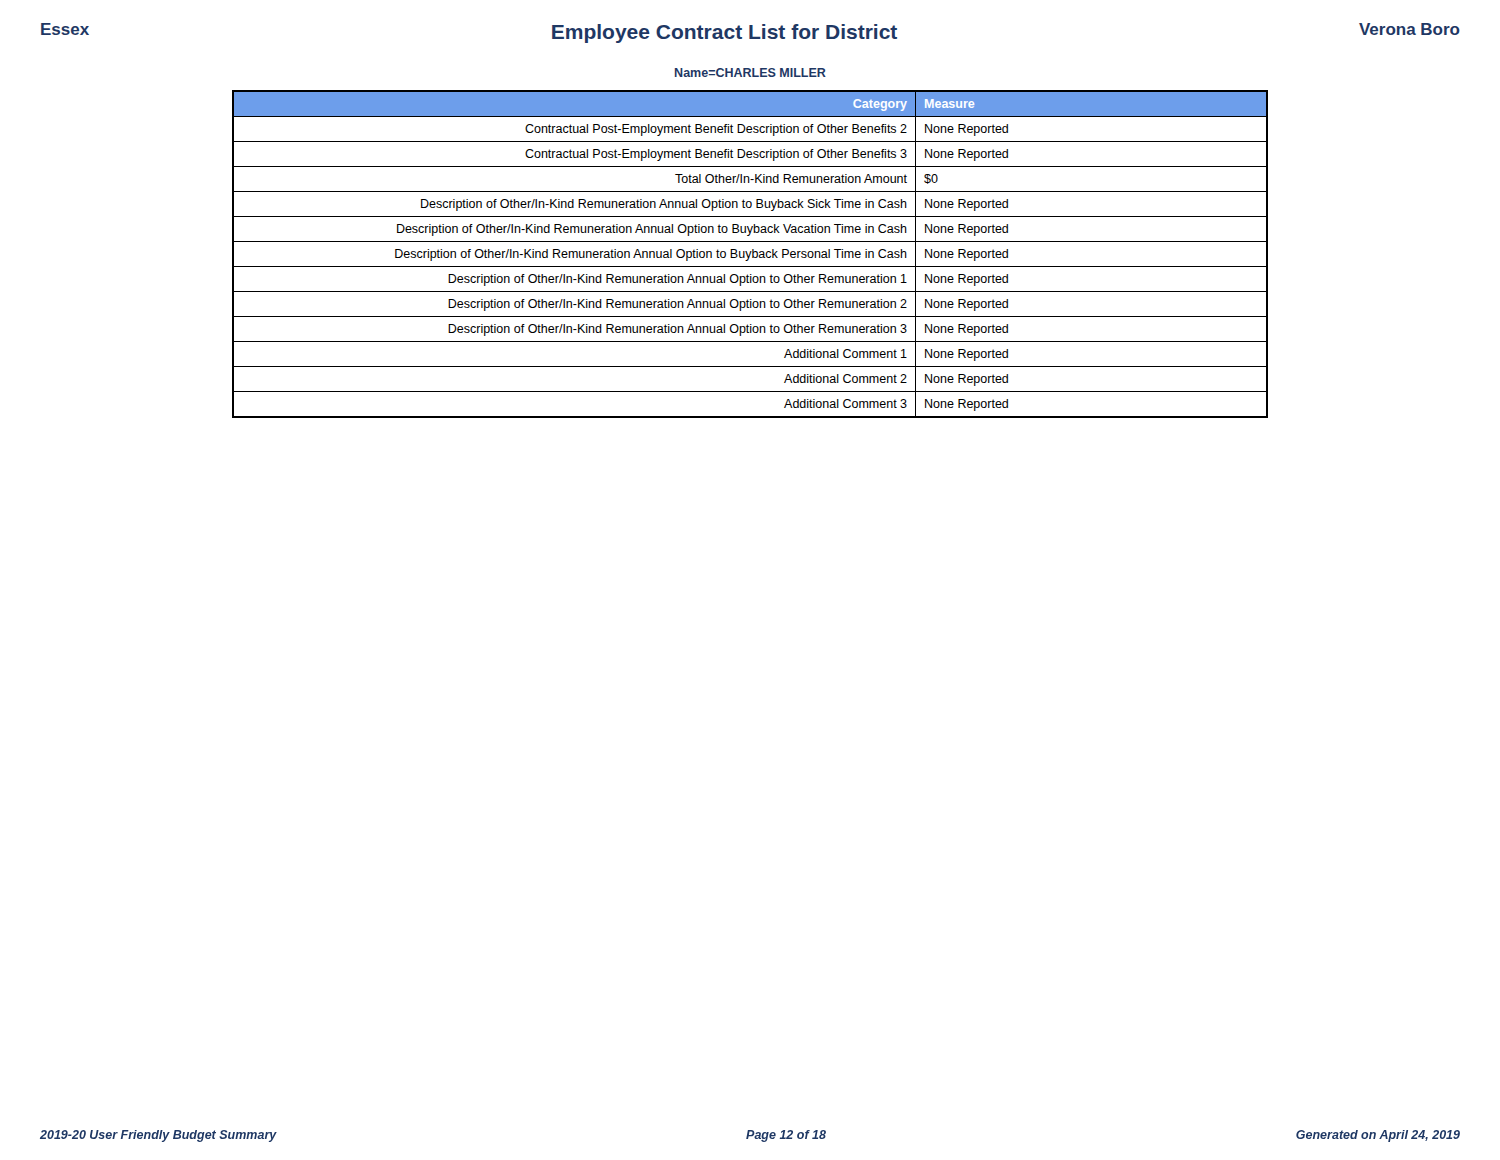Essex
Employee Contract List for District
Verona Boro
Name=CHARLES MILLER
| Category | Measure |
| --- | --- |
| Contractual Post-Employment Benefit Description of Other Benefits 2 | None Reported |
| Contractual Post-Employment Benefit Description of Other Benefits 3 | None Reported |
| Total Other/In-Kind Remuneration Amount | $0 |
| Description of Other/In-Kind Remuneration Annual Option to Buyback Sick Time in Cash | None Reported |
| Description of Other/In-Kind Remuneration Annual Option to Buyback Vacation Time in Cash | None Reported |
| Description of Other/In-Kind Remuneration Annual Option to Buyback Personal Time in Cash | None Reported |
| Description of Other/In-Kind Remuneration Annual Option to Other Remuneration 1 | None Reported |
| Description of Other/In-Kind Remuneration Annual Option to Other Remuneration 2 | None Reported |
| Description of Other/In-Kind Remuneration Annual Option to Other Remuneration 3 | None Reported |
| Additional Comment 1 | None Reported |
| Additional Comment 2 | None Reported |
| Additional Comment 3 | None Reported |
2019-20 User Friendly Budget Summary
Page 12 of 18
Generated on April 24, 2019